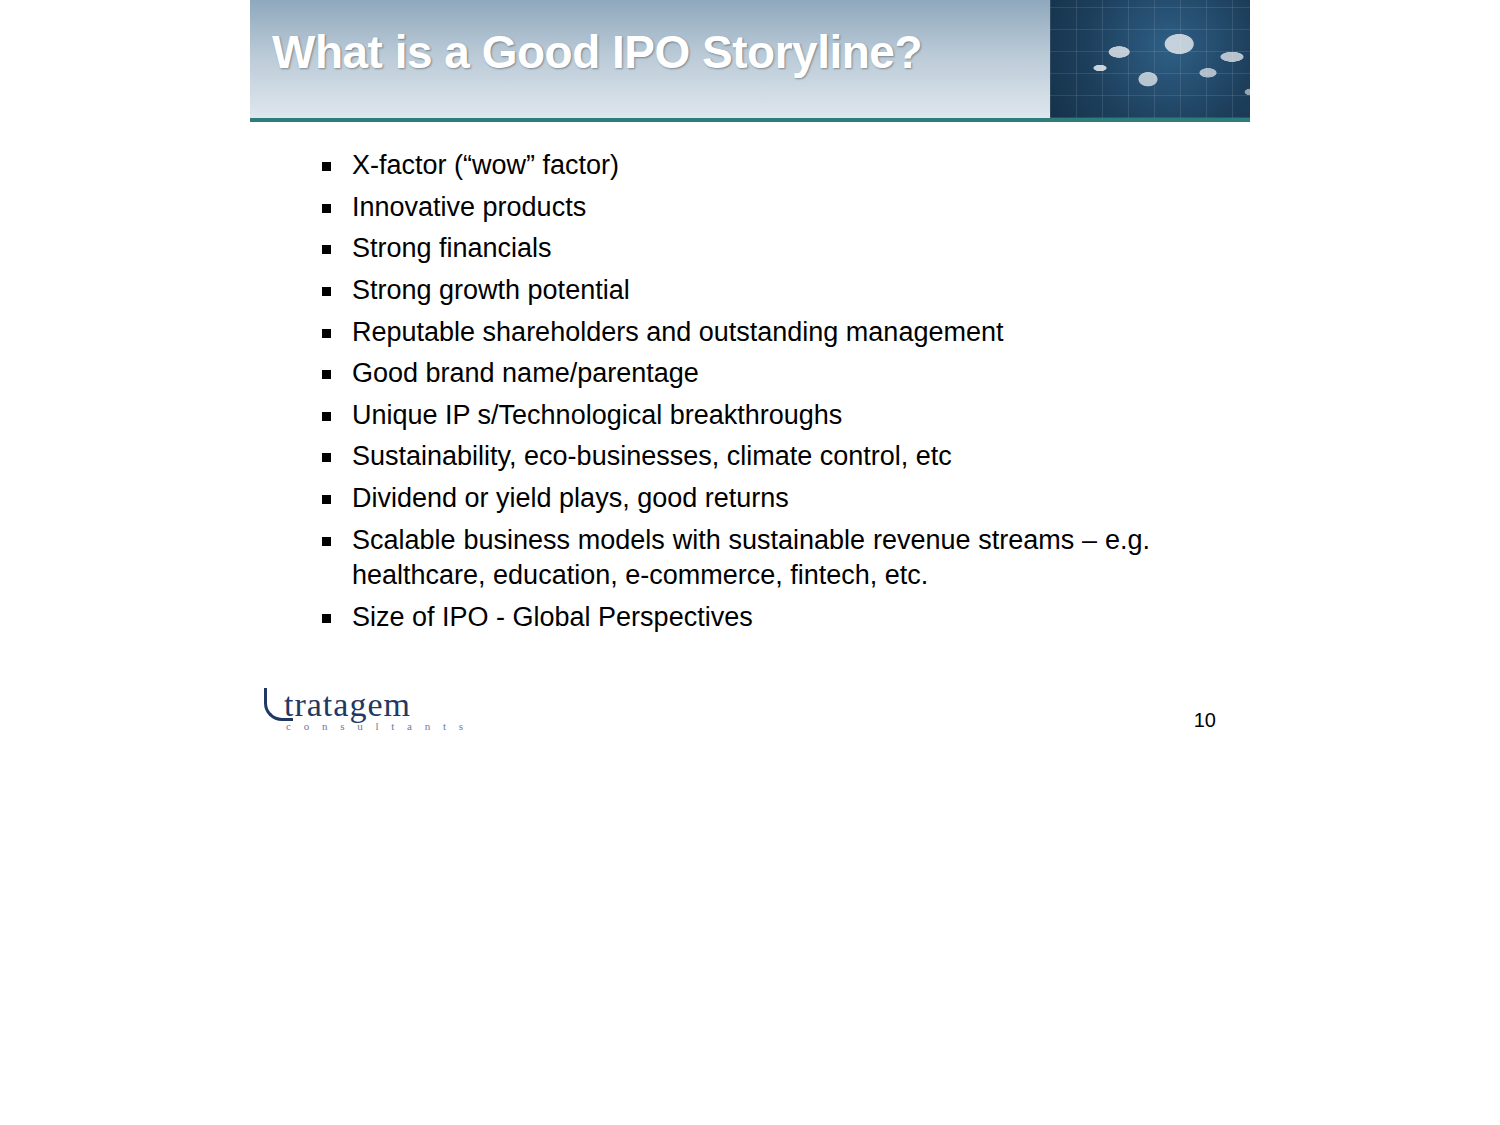What is a Good IPO Storyline?
X-factor (“wow” factor)
Innovative products
Strong financials
Strong growth potential
Reputable shareholders and outstanding management
Good brand name/parentage
Unique IP s/Technological breakthroughs
Sustainability, eco-businesses, climate control, etc
Dividend or yield plays, good returns
Scalable business models with sustainable revenue streams – e.g. healthcare, education, e-commerce, fintech, etc.
Size of IPO - Global Perspectives
tratagem
c o n s u l t a n t s
10